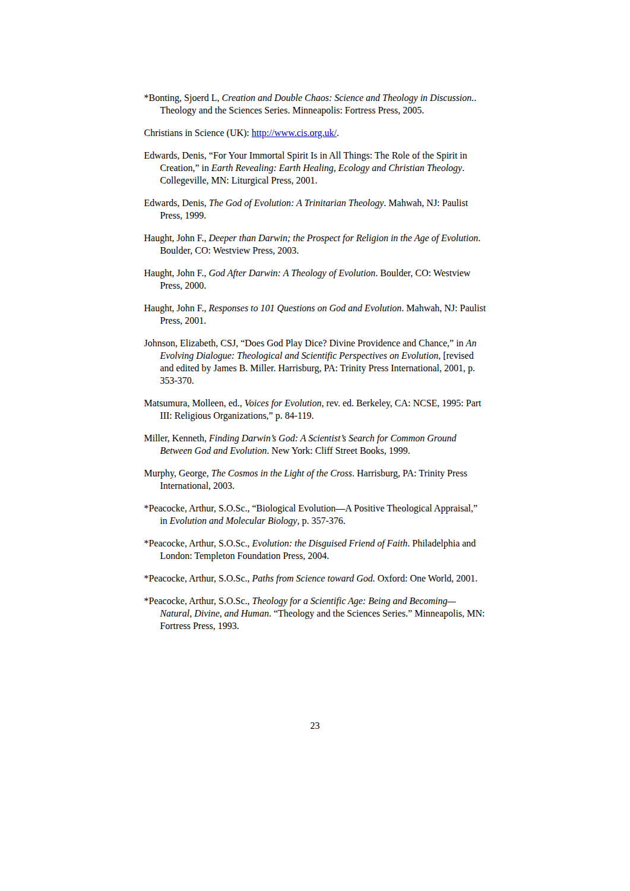*Bonting, Sjoerd L, Creation and Double Chaos: Science and Theology in Discussion.. Theology and the Sciences Series. Minneapolis: Fortress Press, 2005.
Christians in Science (UK): http://www.cis.org.uk/.
Edwards, Denis, “For Your Immortal Spirit Is in All Things: The Role of the Spirit in Creation,” in Earth Revealing: Earth Healing, Ecology and Christian Theology. Collegeville, MN: Liturgical Press, 2001.
Edwards, Denis, The God of Evolution: A Trinitarian Theology. Mahwah, NJ: Paulist Press, 1999.
Haught, John F., Deeper than Darwin; the Prospect for Religion in the Age of Evolution. Boulder, CO: Westview Press, 2003.
Haught, John F., God After Darwin: A Theology of Evolution. Boulder, CO: Westview Press, 2000.
Haught, John F., Responses to 101 Questions on God and Evolution. Mahwah, NJ: Paulist Press, 2001.
Johnson, Elizabeth, CSJ, “Does God Play Dice? Divine Providence and Chance,” in An Evolving Dialogue: Theological and Scientific Perspectives on Evolution, [revised and edited by James B. Miller. Harrisburg, PA: Trinity Press International, 2001, p. 353-370.
Matsumura, Molleen, ed., Voices for Evolution, rev. ed. Berkeley, CA: NCSE, 1995: Part III: Religious Organizations,” p. 84-119.
Miller, Kenneth, Finding Darwin’s God: A Scientist’s Search for Common Ground Between God and Evolution. New York: Cliff Street Books, 1999.
Murphy, George, The Cosmos in the Light of the Cross. Harrisburg, PA: Trinity Press International, 2003.
*Peacocke, Arthur, S.O.Sc., “Biological Evolution—A Positive Theological Appraisal,” in Evolution and Molecular Biology, p. 357-376.
*Peacocke, Arthur, S.O.Sc., Evolution: the Disguised Friend of Faith. Philadelphia and London: Templeton Foundation Press, 2004.
*Peacocke, Arthur, S.O.Sc., Paths from Science toward God. Oxford: One World, 2001.
*Peacocke, Arthur, S.O.Sc., Theology for a Scientific Age: Being and Becoming—Natural, Divine, and Human. “Theology and the Sciences Series.” Minneapolis, MN: Fortress Press, 1993.
23